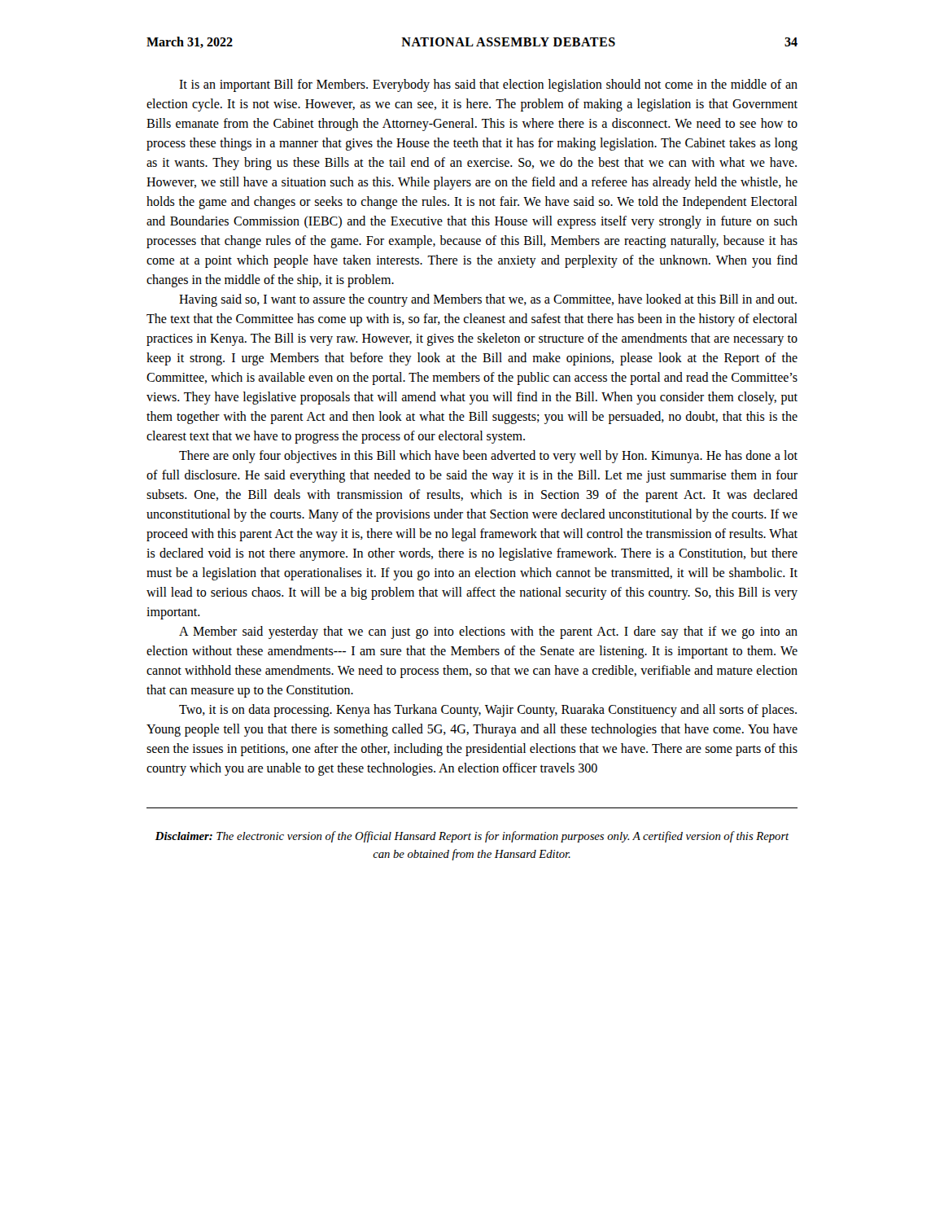March 31, 2022 NATIONAL ASSEMBLY DEBATES 34
It is an important Bill for Members. Everybody has said that election legislation should not come in the middle of an election cycle. It is not wise. However, as we can see, it is here. The problem of making a legislation is that Government Bills emanate from the Cabinet through the Attorney-General. This is where there is a disconnect. We need to see how to process these things in a manner that gives the House the teeth that it has for making legislation. The Cabinet takes as long as it wants. They bring us these Bills at the tail end of an exercise. So, we do the best that we can with what we have. However, we still have a situation such as this. While players are on the field and a referee has already held the whistle, he holds the game and changes or seeks to change the rules. It is not fair. We have said so. We told the Independent Electoral and Boundaries Commission (IEBC) and the Executive that this House will express itself very strongly in future on such processes that change rules of the game. For example, because of this Bill, Members are reacting naturally, because it has come at a point which people have taken interests. There is the anxiety and perplexity of the unknown. When you find changes in the middle of the ship, it is problem.
Having said so, I want to assure the country and Members that we, as a Committee, have looked at this Bill in and out. The text that the Committee has come up with is, so far, the cleanest and safest that there has been in the history of electoral practices in Kenya. The Bill is very raw. However, it gives the skeleton or structure of the amendments that are necessary to keep it strong. I urge Members that before they look at the Bill and make opinions, please look at the Report of the Committee, which is available even on the portal. The members of the public can access the portal and read the Committee’s views. They have legislative proposals that will amend what you will find in the Bill. When you consider them closely, put them together with the parent Act and then look at what the Bill suggests; you will be persuaded, no doubt, that this is the clearest text that we have to progress the process of our electoral system.
There are only four objectives in this Bill which have been adverted to very well by Hon. Kimunya. He has done a lot of full disclosure. He said everything that needed to be said the way it is in the Bill. Let me just summarise them in four subsets. One, the Bill deals with transmission of results, which is in Section 39 of the parent Act. It was declared unconstitutional by the courts. Many of the provisions under that Section were declared unconstitutional by the courts. If we proceed with this parent Act the way it is, there will be no legal framework that will control the transmission of results. What is declared void is not there anymore. In other words, there is no legislative framework. There is a Constitution, but there must be a legislation that operationalises it. If you go into an election which cannot be transmitted, it will be shambolic. It will lead to serious chaos. It will be a big problem that will affect the national security of this country. So, this Bill is very important.
A Member said yesterday that we can just go into elections with the parent Act. I dare say that if we go into an election without these amendments--- I am sure that the Members of the Senate are listening. It is important to them. We cannot withhold these amendments. We need to process them, so that we can have a credible, verifiable and mature election that can measure up to the Constitution.
Two, it is on data processing. Kenya has Turkana County, Wajir County, Ruaraka Constituency and all sorts of places. Young people tell you that there is something called 5G, 4G, Thuraya and all these technologies that have come. You have seen the issues in petitions, one after the other, including the presidential elections that we have. There are some parts of this country which you are unable to get these technologies. An election officer travels 300
Disclaimer: The electronic version of the Official Hansard Report is for information purposes only. A certified version of this Report can be obtained from the Hansard Editor.